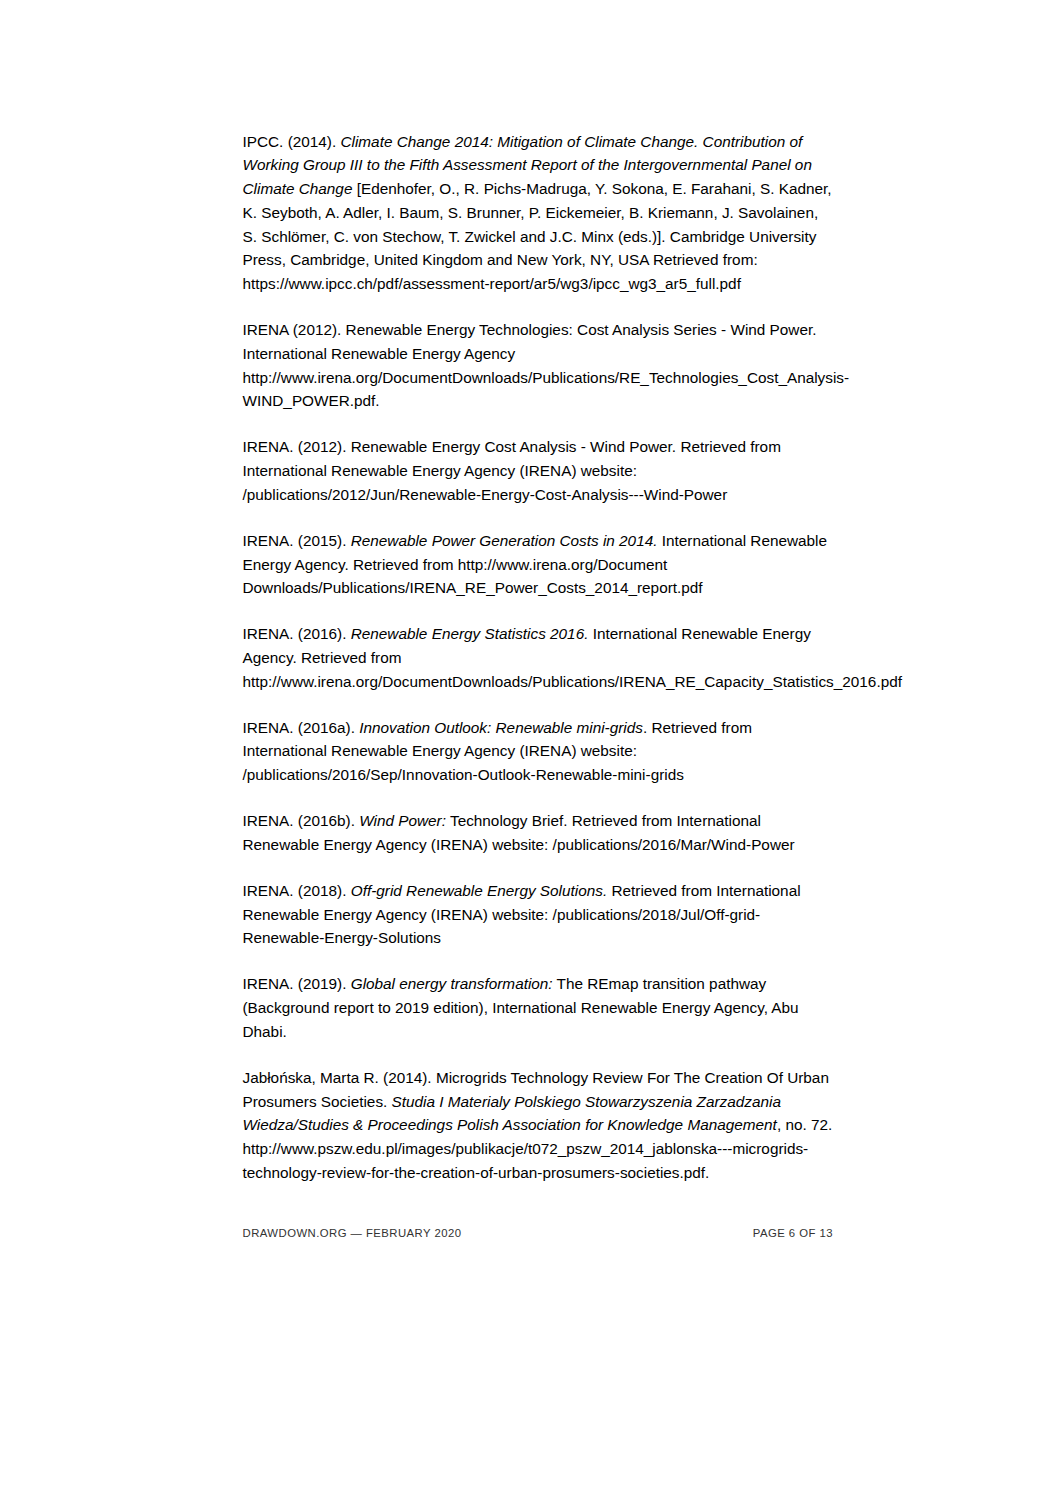IPCC. (2014). Climate Change 2014: Mitigation of Climate Change. Contribution of Working Group III to the Fifth Assessment Report of the Intergovernmental Panel on Climate Change [Edenhofer, O., R. Pichs-Madruga, Y. Sokona, E. Farahani, S. Kadner, K. Seyboth, A. Adler, I. Baum, S. Brunner, P. Eickemeier, B. Kriemann, J. Savolainen, S. Schlömer, C. von Stechow, T. Zwickel and J.C. Minx (eds.)]. Cambridge University Press, Cambridge, United Kingdom and New York, NY, USA Retrieved from: https://www.ipcc.ch/pdf/assessment-report/ar5/wg3/ipcc_wg3_ar5_full.pdf
IRENA (2012). Renewable Energy Technologies: Cost Analysis Series - Wind Power. International Renewable Energy Agency http://www.irena.org/DocumentDownloads/Publications/RE_Technologies_Cost_Analysis-WIND_POWER.pdf.
IRENA. (2012). Renewable Energy Cost Analysis - Wind Power. Retrieved from International Renewable Energy Agency (IRENA) website: /publications/2012/Jun/Renewable-Energy-Cost-Analysis---Wind-Power
IRENA. (2015). Renewable Power Generation Costs in 2014. International Renewable Energy Agency. Retrieved from http://www.irena.org/Document Downloads/Publications/IRENA_RE_Power_Costs_2014_report.pdf
IRENA. (2016). Renewable Energy Statistics 2016. International Renewable Energy Agency. Retrieved from http://www.irena.org/DocumentDownloads/Publications/IRENA_RE_Capacity_Statistics_2016.pdf
IRENA. (2016a). Innovation Outlook: Renewable mini-grids. Retrieved from International Renewable Energy Agency (IRENA) website: /publications/2016/Sep/Innovation-Outlook-Renewable-mini-grids
IRENA. (2016b). Wind Power: Technology Brief. Retrieved from International Renewable Energy Agency (IRENA) website: /publications/2016/Mar/Wind-Power
IRENA. (2018). Off-grid Renewable Energy Solutions. Retrieved from International Renewable Energy Agency (IRENA) website: /publications/2018/Jul/Off-grid-Renewable-Energy-Solutions
IRENA. (2019). Global energy transformation: The REmap transition pathway (Background report to 2019 edition), International Renewable Energy Agency, Abu Dhabi.
Jabłońska, Marta R. (2014). Microgrids Technology Review For The Creation Of Urban Prosumers Societies. Studia I Materialy Polskiego Stowarzyszenia Zarzadzania Wiedza/Studies & Proceedings Polish Association for Knowledge Management, no. 72. http://www.pszw.edu.pl/images/publikacje/t072_pszw_2014_jablonska---microgrids-technology-review-for-the-creation-of-urban-prosumers-societies.pdf.
DRAWDOWN.ORG — FEBRUARY 2020 PAGE 6 OF 13